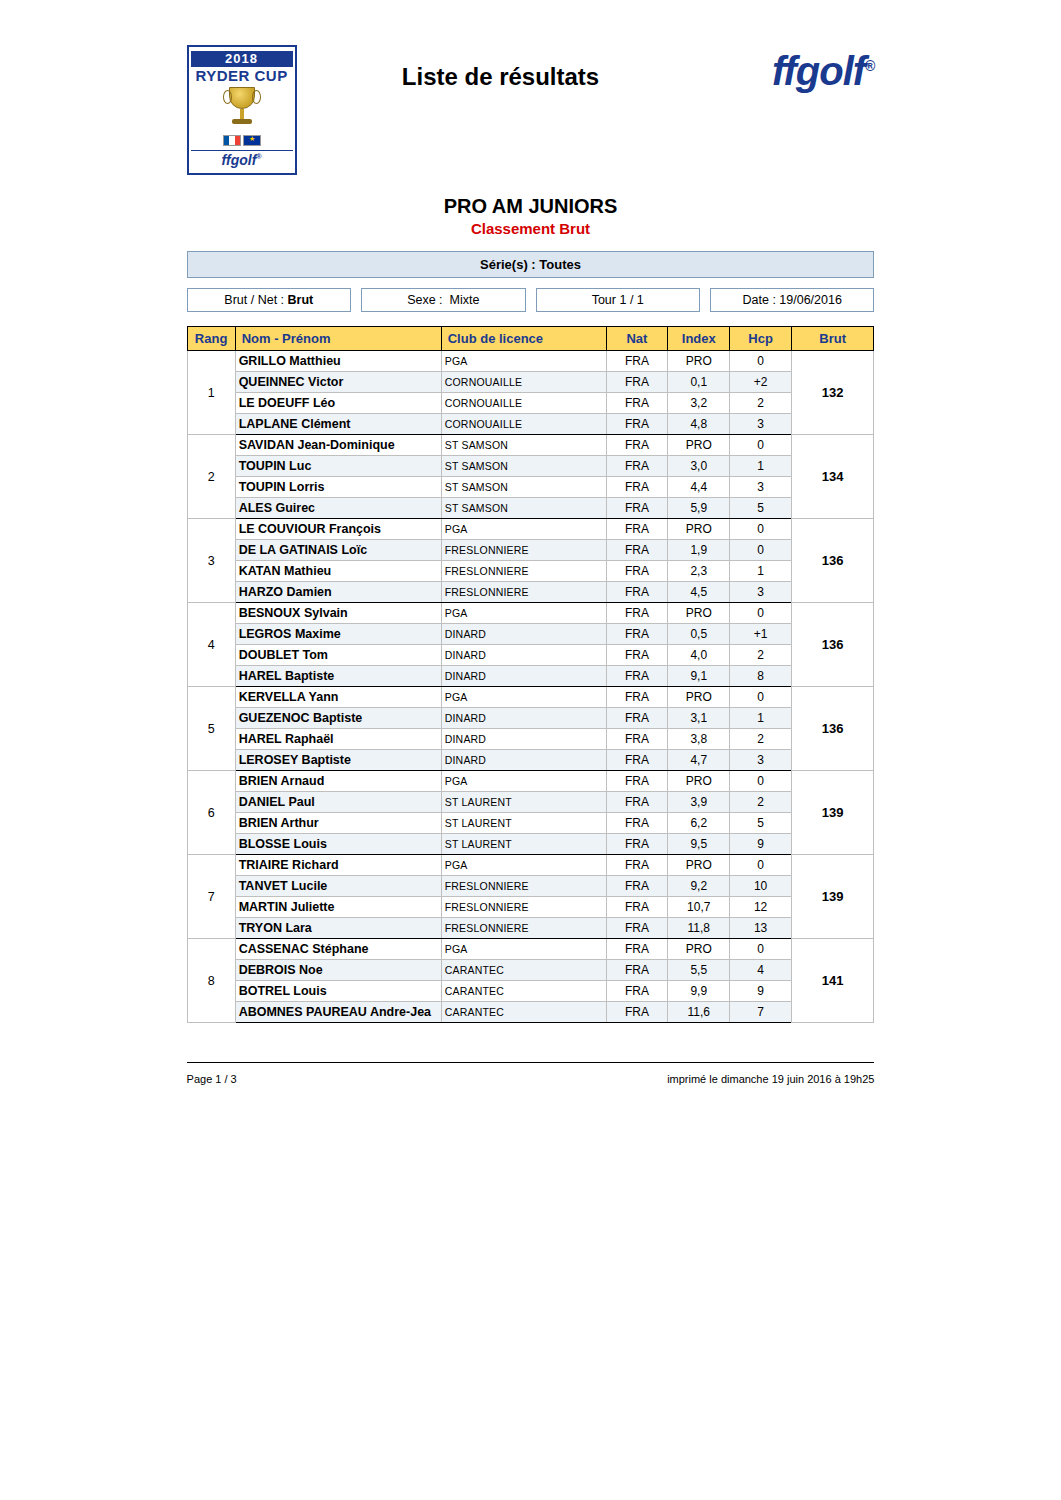2018
RYDER CUP
ffgolf®
Liste de résultats
ffgolf®
PRO AM JUNIORS
Classement Brut
Série(s) : Toutes
Brut / Net : Brut
Sexe : Mixte
Tour 1 / 1
Date : 19/06/2016
| Rang | Nom - Prénom | Club de licence | Nat | Index | Hcp | Brut |
| --- | --- | --- | --- | --- | --- | --- |
| 1 | GRILLO Matthieu | PGA | FRA | PRO | 0 | 132 |
| QUEINNEC Victor | CORNOUAILLE | FRA | 0,1 | +2 |
| LE DOEUFF Léo | CORNOUAILLE | FRA | 3,2 | 2 |
| LAPLANE Clément | CORNOUAILLE | FRA | 4,8 | 3 |
| 2 | SAVIDAN Jean-Dominique | ST SAMSON | FRA | PRO | 0 | 134 |
| TOUPIN Luc | ST SAMSON | FRA | 3,0 | 1 |
| TOUPIN Lorris | ST SAMSON | FRA | 4,4 | 3 |
| ALES Guirec | ST SAMSON | FRA | 5,9 | 5 |
| 3 | LE COUVIOUR François | PGA | FRA | PRO | 0 | 136 |
| DE LA GATINAIS Loïc | FRESLONNIERE | FRA | 1,9 | 0 |
| KATAN Mathieu | FRESLONNIERE | FRA | 2,3 | 1 |
| HARZO Damien | FRESLONNIERE | FRA | 4,5 | 3 |
| 4 | BESNOUX Sylvain | PGA | FRA | PRO | 0 | 136 |
| LEGROS Maxime | DINARD | FRA | 0,5 | +1 |
| DOUBLET Tom | DINARD | FRA | 4,0 | 2 |
| HAREL Baptiste | DINARD | FRA | 9,1 | 8 |
| 5 | KERVELLA Yann | PGA | FRA | PRO | 0 | 136 |
| GUEZENOC Baptiste | DINARD | FRA | 3,1 | 1 |
| HAREL Raphaël | DINARD | FRA | 3,8 | 2 |
| LEROSEY Baptiste | DINARD | FRA | 4,7 | 3 |
| 6 | BRIEN Arnaud | PGA | FRA | PRO | 0 | 139 |
| DANIEL Paul | ST LAURENT | FRA | 3,9 | 2 |
| BRIEN Arthur | ST LAURENT | FRA | 6,2 | 5 |
| BLOSSE Louis | ST LAURENT | FRA | 9,5 | 9 |
| 7 | TRIAIRE Richard | PGA | FRA | PRO | 0 | 139 |
| TANVET Lucile | FRESLONNIERE | FRA | 9,2 | 10 |
| MARTIN Juliette | FRESLONNIERE | FRA | 10,7 | 12 |
| TRYON Lara | FRESLONNIERE | FRA | 11,8 | 13 |
| 8 | CASSENAC Stéphane | PGA | FRA | PRO | 0 | 141 |
| DEBROIS Noe | CARANTEC | FRA | 5,5 | 4 |
| BOTREL Louis | CARANTEC | FRA | 9,9 | 9 |
| ABOMNES PAUREAU Andre-Jea | CARANTEC | FRA | 11,6 | 7 |
Page 1 / 3
imprimé le dimanche 19 juin 2016 à 19h25